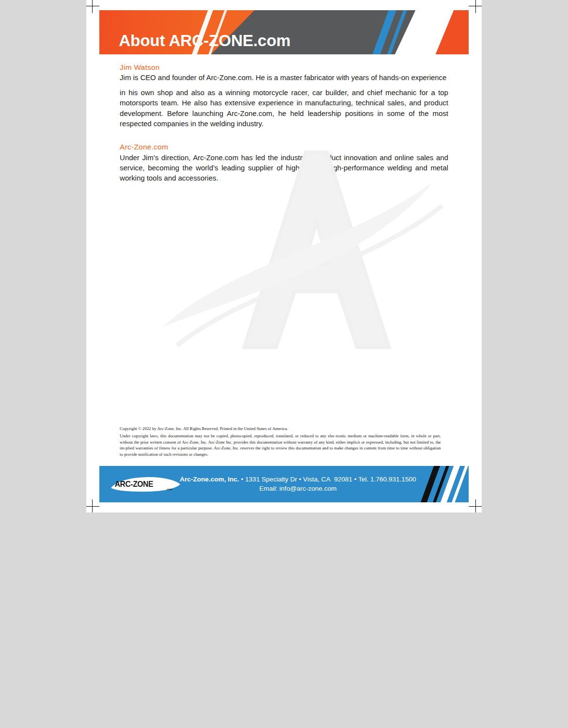About ARC-ZONE.com
Jim Watson
Jim is CEO and founder of Arc-Zone.com. He is a master fabricator with years of hands-on experience
in his own shop and also as a winning motorcycle racer, car builder, and chief mechanic for a top motorsports team. He also has extensive experience in manufacturing, technical sales, and product development. Before launching Arc-Zone.com, he held leadership positions in some of the most respected companies in the welding industry.
Arc-Zone.com
Under Jim’s direction, Arc-Zone.com has led the industry in product innovation and online sales and service, becoming the world’s leading supplier of high-quality, high-performance welding and metal working tools and accessories.
Copyright © 2022 by Arc-Zone, Inc. All Rights Reserved. Printed in the United States of America.
Under copyright laws, this documentation may not be copied, photocopied, reproduced, translated, or reduced to any elec-tronic medium or machine-readable form, in whole or part, without the prior written consent of Arc-Zone, Inc. Arc-Zone Inc. provides this documentation without warranty of any kind, either implicit or expressed, including, but not limited to, the im-plied warranties of fitness for a particular purpose. Arc-Zone, Inc. reserves the right to review this documentation and to make changes in content from time to time without obligation to provide notification of such revisions or changes.
ARC-ZONE .com
Arc-Zone.com, Inc. • 1331 Specialty Dr • Vista, CA 92081 • Tel. 1.760.931.1500
Email: info@arc-zone.com